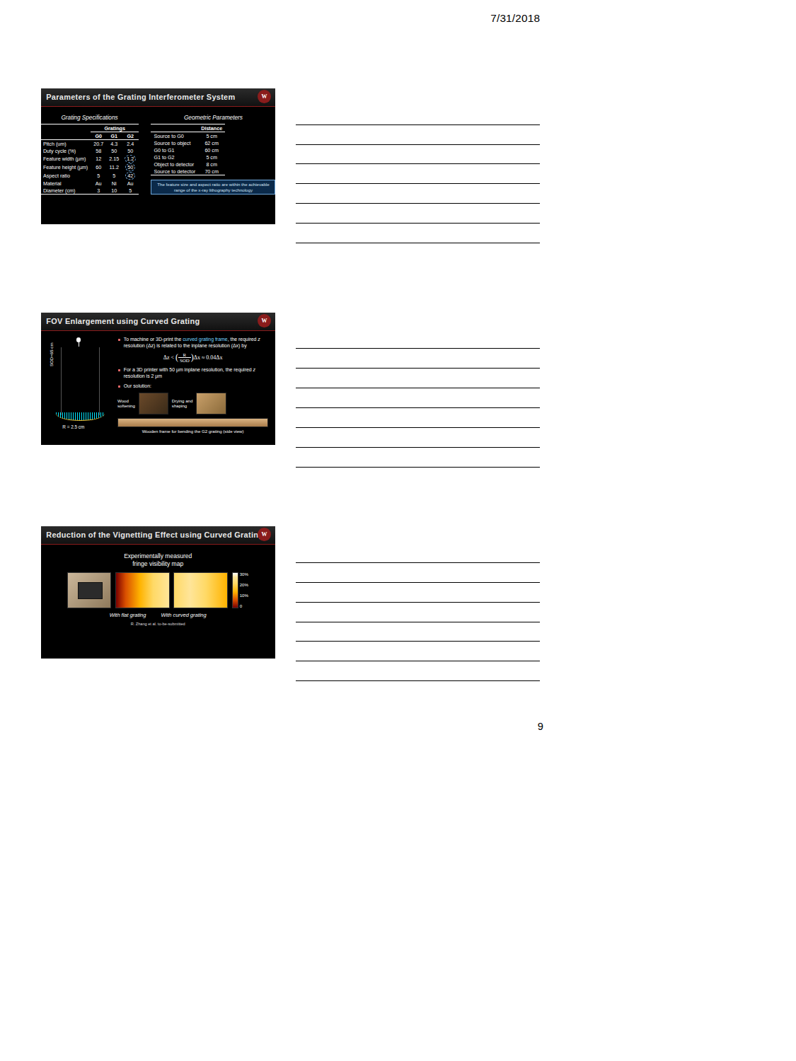7/31/2018
Parameters of the Grating Interferometer System
W
Grating Specifications
| | Gratings |
| --- | --- |
| | G0 | G1 | G2 |
| Pitch (um) | 20.7 | 4.3 | 2.4 |
| Duty cycle (%) | 58 | 50 | 50 |
| Feature width (µm) | 12 | 2.15 | 1.2 |
| Feature height (µm) | 60 | 11.2 | 50 |
| Aspect ratio | 5 | 5 | 42 |
| Material | Au | Ni | Au |
| Diameter (cm) | 3 | 10 | 5 |
Geometric Parameters
| | Distance |
| --- | --- |
| Source to G0 | 5 cm |
| Source to object | 62 cm |
| G0 to G1 | 60 cm |
| G1 to G2 | 5 cm |
| Object to detector | 8 cm |
| Source to detector | 70 cm |
The feature size and aspect ratio are within the achievable range of the x-ray lithography technology
FOV Enlargement using Curved Grating
W
SOD=65 cm
R = 2.5 cm
To machine or 3D-print the curved grating frame, the required z resolution (Δz) is related to the inplane resolution (Δx) by
Δz < (RSOD) Δx ≈ 0.04Δx
For a 3D printer with 50 µm inplane resolution, the required z resolution is 2 µm
Our solution:
Wood
softening
Drying and
shaping
Wooden frame for bending the G2 grating (side view)
Reduction of the Vignetting Effect using Curved Grating
W
Experimentally measured
fringe visibility map
30%
20%
10%
0
With flat grating
With curved grating
R. Zhang et al. to-be-submitted
9